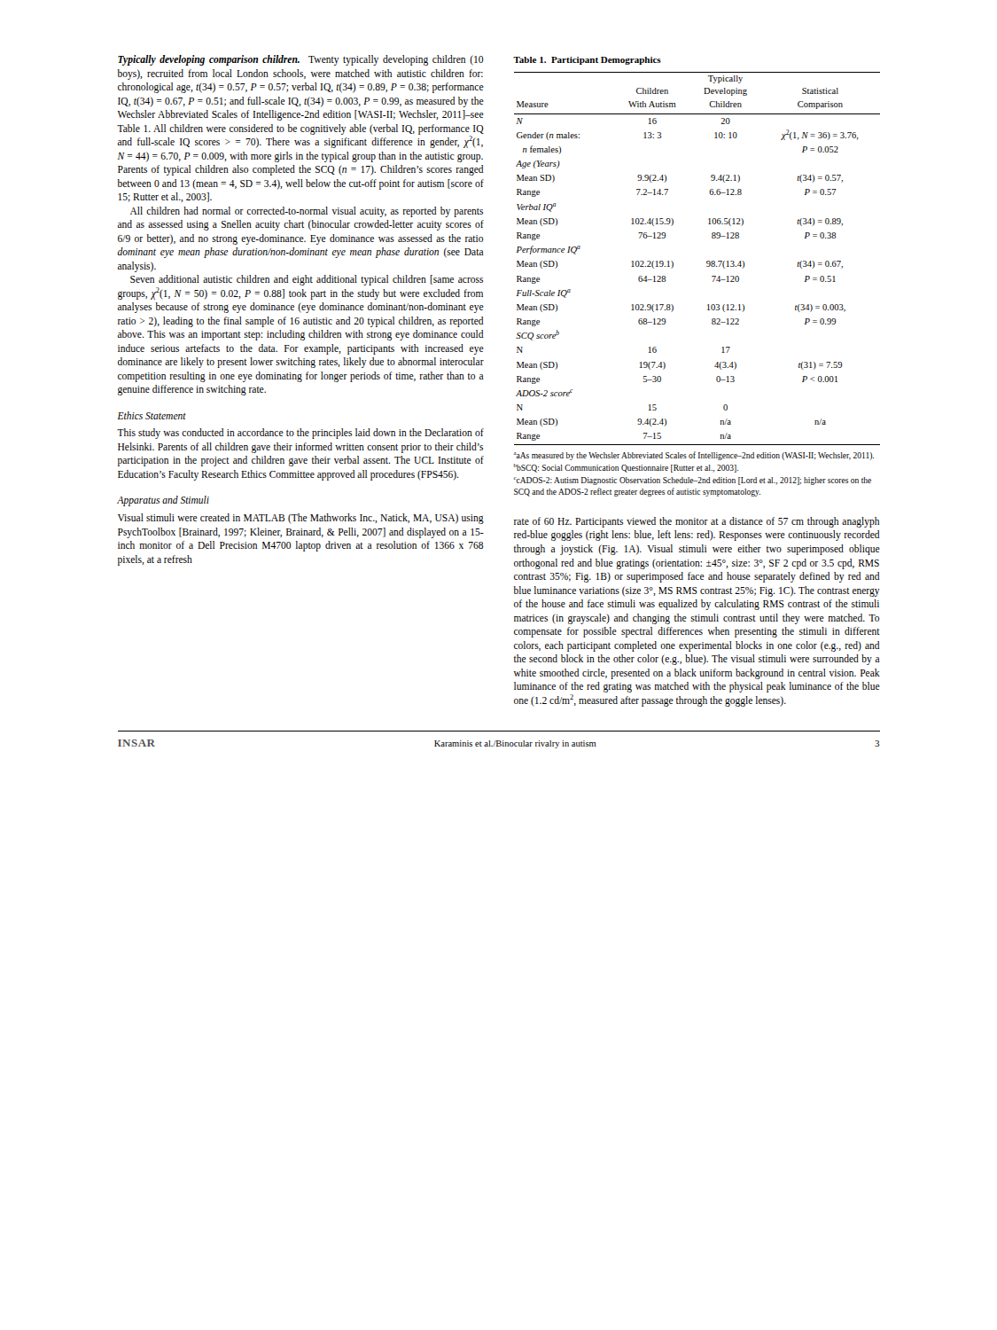Typically developing comparison children. Twenty typically developing children (10 boys), recruited from local London schools, were matched with autistic children for: chronological age, t(34) = 0.57, P = 0.57; verbal IQ, t(34) = 0.89, P = 0.38; performance IQ, t(34) = 0.67, P = 0.51; and full-scale IQ, t(34) = 0.003, P = 0.99, as measured by the Wechsler Abbreviated Scales of Intelligence-2nd edition [WASI-II; Wechsler, 2011]–see Table 1. All children were considered to be cognitively able (verbal IQ, performance IQ and full-scale IQ scores > = 70). There was a significant difference in gender, χ2(1, N = 44) = 6.70, P = 0.009, with more girls in the typical group than in the autistic group. Parents of typical children also completed the SCQ (n = 17). Children’s scores ranged between 0 and 13 (mean = 4, SD = 3.4), well below the cut-off point for autism [score of 15; Rutter et al., 2003].
All children had normal or corrected-to-normal visual acuity, as reported by parents and as assessed using a Snellen acuity chart (binocular crowded-letter acuity scores of 6/9 or better), and no strong eye-dominance. Eye dominance was assessed as the ratio dominant eye mean phase duration/non-dominant eye mean phase duration (see Data analysis).
Seven additional autistic children and eight additional typical children [same across groups, χ2(1, N = 50) = 0.02, P = 0.88] took part in the study but were excluded from analyses because of strong eye dominance (eye dominance dominant/non-dominant eye ratio > 2), leading to the final sample of 16 autistic and 20 typical children, as reported above. This was an important step: including children with strong eye dominance could induce serious artefacts to the data. For example, participants with increased eye dominance are likely to present lower switching rates, likely due to abnormal interocular competition resulting in one eye dominating for longer periods of time, rather than to a genuine difference in switching rate.
Ethics Statement
This study was conducted in accordance to the principles laid down in the Declaration of Helsinki. Parents of all children gave their informed written consent prior to their child’s participation in the project and children gave their verbal assent. The UCL Institute of Education’s Faculty Research Ethics Committee approved all procedures (FPS456).
Apparatus and Stimuli
Visual stimuli were created in MATLAB (The Mathworks Inc., Natick, MA, USA) using PsychToolbox [Brainard, 1997; Kleiner, Brainard, & Pelli, 2007] and displayed on a 15-inch monitor of a Dell Precision M4700 laptop driven at a resolution of 1366 x 768 pixels, at a refresh
Table 1. Participant Demographics
| | | Typically | |
| --- | --- | --- | --- |
| | Children | Developing | Statistical |
| Measure | With Autism | Children | Comparison |
| N | 16 | 20 | |
| Gender ( n males: | 13: 3 | 10: 10 | χ 2 (1, N = 36) = 3.76, |
| n females) | | | P = 0.052 |
| Age (Years) | | | |
| Mean SD) | 9.9(2.4) | 9.4(2.1) | t (34) = 0.57, |
| Range | 7.2–14.7 | 6.6–12.8 | P = 0.57 |
| Verbal IQ a | | | |
| Mean (SD) | 102.4(15.9) | 106.5(12) | t (34) = 0.89, |
| Range | 76–129 | 89–128 | P = 0.38 |
| Performance IQ a | | | |
| Mean (SD) | 102.2(19.1) | 98.7(13.4) | t (34) = 0.67, |
| Range | 64–128 | 74–120 | P = 0.51 |
| Full-Scale IQ a | | | |
| Mean (SD) | 102.9(17.8) | 103 (12.1) | t (34) = 0.003, |
| Range | 68–129 | 82–122 | P = 0.99 |
| SCQ score b | | | |
| N | 16 | 17 | |
| Mean (SD) | 19(7.4) | 4(3.4) | t (31) = 7.59 |
| Range | 5–30 | 0–13 | P < 0.001 |
| ADOS-2 score c | | | |
| N | 15 | 0 | |
| Mean (SD) | 9.4(2.4) | n/a | n/a |
| Range | 7–15 | n/a | |
aaAs measured by the Wechsler Abbreviated Scales of Intelligence–2nd edition (WASI-II; Wechsler, 2011).
bbSCQ: Social Communication Questionnaire [Rutter et al., 2003].
ccADOS-2: Autism Diagnostic Observation Schedule–2nd edition [Lord et al., 2012]; higher scores on the SCQ and the ADOS-2 reflect greater degrees of autistic symptomatology.
rate of 60 Hz. Participants viewed the monitor at a distance of 57 cm through anaglyph red-blue goggles (right lens: blue, left lens: red). Responses were continuously recorded through a joystick (Fig. 1A). Visual stimuli were either two superimposed oblique orthogonal red and blue gratings (orientation: ±45°, size: 3°, SF 2 cpd or 3.5 cpd, RMS contrast 35%; Fig. 1B) or superimposed face and house separately defined by red and blue luminance variations (size 3°, MS RMS contrast 25%; Fig. 1C). The contrast energy of the house and face stimuli was equalized by calculating RMS contrast of the stimuli matrices (in grayscale) and changing the stimuli contrast until they were matched. To compensate for possible spectral differences when presenting the stimuli in different colors, each participant completed one experimental blocks in one color (e.g., red) and the second block in the other color (e.g., blue). The visual stimuli were surrounded by a white smoothed circle, presented on a black uniform background in central vision. Peak luminance of the red grating was matched with the physical peak luminance of the blue one (1.2 cd/m2, measured after passage through the goggle lenses).
INSAR
Karaminis et al./Binocular rivalry in autism
3